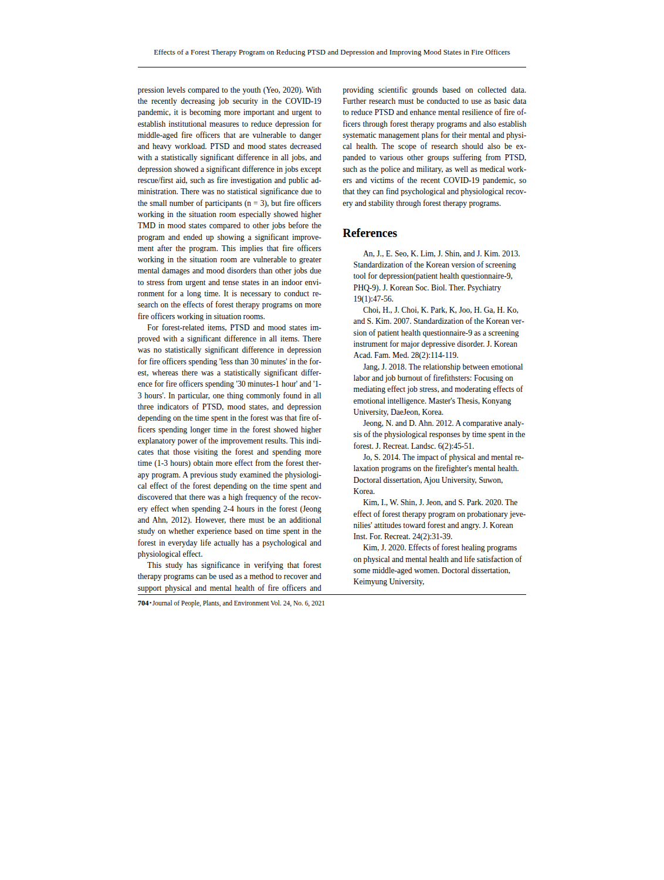Effects of a Forest Therapy Program on Reducing PTSD and Depression and Improving Mood States in Fire Officers
pression levels compared to the youth (Yeo, 2020). With the recently decreasing job security in the COVID-19 pandemic, it is becoming more important and urgent to establish institutional measures to reduce depression for middle-aged fire officers that are vulnerable to danger and heavy workload. PTSD and mood states decreased with a statistically significant difference in all jobs, and depression showed a significant difference in jobs except rescue/first aid, such as fire investigation and public administration. There was no statistical significance due to the small number of participants (n = 3), but fire officers working in the situation room especially showed higher TMD in mood states compared to other jobs before the program and ended up showing a significant improvement after the program. This implies that fire officers working in the situation room are vulnerable to greater mental damages and mood disorders than other jobs due to stress from urgent and tense states in an indoor environment for a long time. It is necessary to conduct research on the effects of forest therapy programs on more fire officers working in situation rooms.
For forest-related items, PTSD and mood states improved with a significant difference in all items. There was no statistically significant difference in depression for fire officers spending 'less than 30 minutes' in the forest, whereas there was a statistically significant difference for fire officers spending '30 minutes-1 hour' and '1-3 hours'. In particular, one thing commonly found in all three indicators of PTSD, mood states, and depression depending on the time spent in the forest was that fire officers spending longer time in the forest showed higher explanatory power of the improvement results. This indicates that those visiting the forest and spending more time (1-3 hours) obtain more effect from the forest therapy program. A previous study examined the physiological effect of the forest depending on the time spent and discovered that there was a high frequency of the recovery effect when spending 2-4 hours in the forest (Jeong and Ahn, 2012). However, there must be an additional study on whether experience based on time spent in the forest in everyday life actually has a psychological and physiological effect.
This study has significance in verifying that forest therapy programs can be used as a method to recover and support physical and mental health of fire officers and providing scientific grounds based on collected data. Further research must be conducted to use as basic data to reduce PTSD and enhance mental resilience of fire officers through forest therapy programs and also establish systematic management plans for their mental and physical health. The scope of research should also be expanded to various other groups suffering from PTSD, such as the police and military, as well as medical workers and victims of the recent COVID-19 pandemic, so that they can find psychological and physiological recovery and stability through forest therapy programs.
References
An, J., E. Seo, K. Lim, J. Shin, and J. Kim. 2013. Standardization of the Korean version of screening tool for depression(patient health questionnaire-9, PHQ-9). J. Korean Soc. Biol. Ther. Psychiatry 19(1):47-56.
Choi, H., J. Choi, K. Park, K, Joo, H. Ga, H. Ko, and S. Kim. 2007. Standardization of the Korean version of patient health questionnaire-9 as a screening instrument for major depressive disorder. J. Korean Acad. Fam. Med. 28(2):114-119.
Jang, J. 2018. The relationship between emotional labor and job burnout of firefithsters: Focusing on mediating effect job stress, and moderating effects of emotional intelligence. Master's Thesis, Konyang University, DaeJeon, Korea.
Jeong, N. and D. Ahn. 2012. A comparative analysis of the physiological responses by time spent in the forest. J. Recreat. Landsc. 6(2):45-51.
Jo, S. 2014. The impact of physical and mental relaxation programs on the firefighter's mental health. Doctoral dissertation, Ajou University, Suwon, Korea.
Kim, I., W. Shin, J. Jeon, and S. Park. 2020. The effect of forest therapy program on probationary jevenilies' attitudes toward forest and angry. J. Korean Inst. For. Recreat. 24(2):31-39.
Kim, J. 2020. Effects of forest healing programs on physical and mental health and life satisfaction of some middle-aged women. Doctoral dissertation, Keimyung University,
704•Journal of People, Plants, and Environment Vol. 24, No. 6, 2021